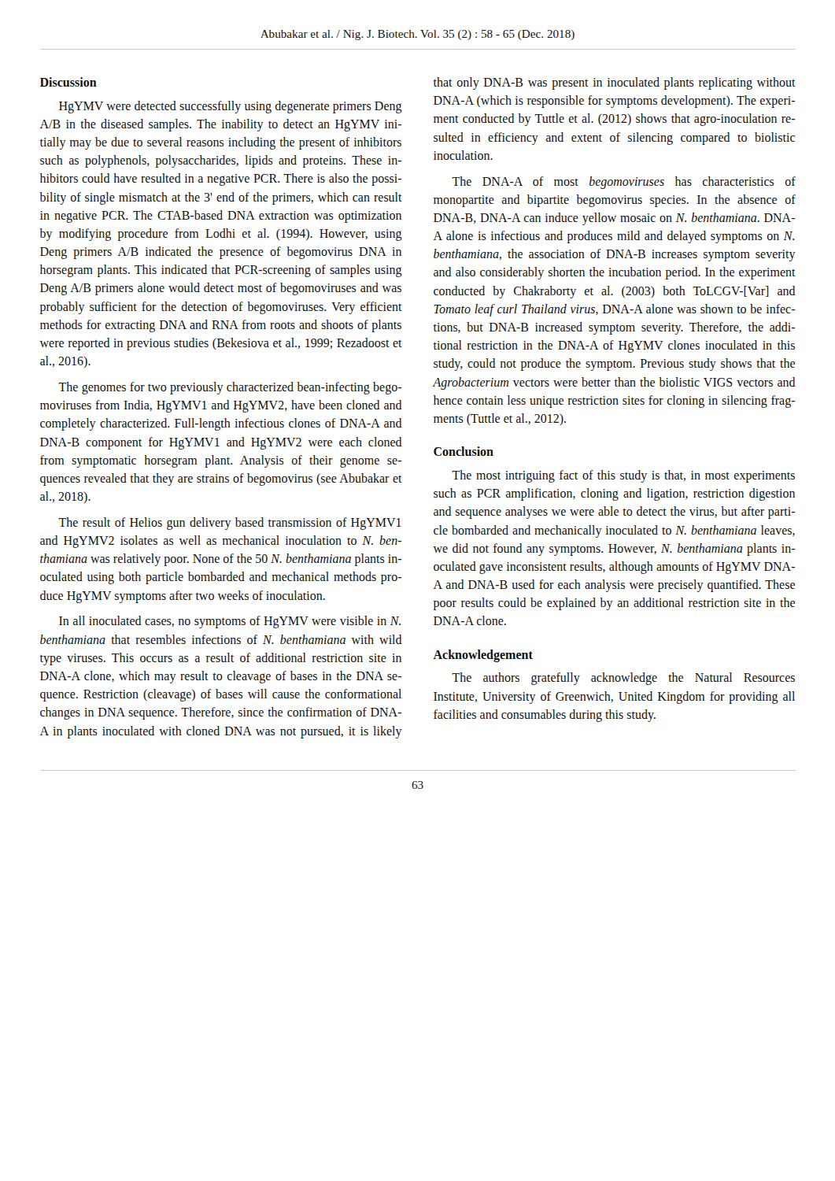Abubakar et al. / Nig. J. Biotech. Vol. 35 (2) : 58 - 65 (Dec. 2018)
Discussion
HgYMV were detected successfully using degenerate primers Deng A/B in the diseased samples. The inability to detect an HgYMV initially may be due to several reasons including the present of inhibitors such as polyphenols, polysaccharides, lipids and proteins. These inhibitors could have resulted in a negative PCR. There is also the possibility of single mismatch at the 3' end of the primers, which can result in negative PCR. The CTAB-based DNA extraction was optimization by modifying procedure from Lodhi et al. (1994). However, using Deng primers A/B indicated the presence of begomovirus DNA in horsegram plants. This indicated that PCR-screening of samples using Deng A/B primers alone would detect most of begomoviruses and was probably sufficient for the detection of begomoviruses. Very efficient methods for extracting DNA and RNA from roots and shoots of plants were reported in previous studies (Bekesiova et al., 1999; Rezadoost et al., 2016).
The genomes for two previously characterized bean-infecting begomoviruses from India, HgYMV1 and HgYMV2, have been cloned and completely characterized. Full-length infectious clones of DNA-A and DNA-B component for HgYMV1 and HgYMV2 were each cloned from symptomatic horsegram plant. Analysis of their genome sequences revealed that they are strains of begomovirus (see Abubakar et al., 2018).
The result of Helios gun delivery based transmission of HgYMV1 and HgYMV2 isolates as well as mechanical inoculation to N. benthamiana was relatively poor. None of the 50 N. benthamiana plants inoculated using both particle bombarded and mechanical methods produce HgYMV symptoms after two weeks of inoculation.
In all inoculated cases, no symptoms of HgYMV were visible in N. benthamiana that resembles infections of N. benthamiana with wild type viruses. This occurs as a result of additional restriction site in DNA-A clone, which may result to cleavage of bases in the DNA sequence. Restriction (cleavage) of bases will cause the conformational changes in DNA sequence. Therefore, since the confirmation of DNA-A in plants inoculated with cloned DNA was not pursued, it is likely that only DNA-B was present in inoculated plants replicating without DNA-A (which is responsible for symptoms development). The experiment conducted by Tuttle et al. (2012) shows that agro-inoculation resulted in efficiency and extent of silencing compared to biolistic inoculation.
The DNA-A of most begomoviruses has characteristics of monopartite and bipartite begomovirus species. In the absence of DNA-B, DNA-A can induce yellow mosaic on N. benthamiana. DNA-A alone is infectious and produces mild and delayed symptoms on N. benthamiana, the association of DNA-B increases symptom severity and also considerably shorten the incubation period. In the experiment conducted by Chakraborty et al. (2003) both ToLCGV-[Var] and Tomato leaf curl Thailand virus, DNA-A alone was shown to be infections, but DNA-B increased symptom severity. Therefore, the additional restriction in the DNA-A of HgYMV clones inoculated in this study, could not produce the symptom. Previous study shows that the Agrobacterium vectors were better than the biolistic VIGS vectors and hence contain less unique restriction sites for cloning in silencing fragments (Tuttle et al., 2012).
Conclusion
The most intriguing fact of this study is that, in most experiments such as PCR amplification, cloning and ligation, restriction digestion and sequence analyses we were able to detect the virus, but after particle bombarded and mechanically inoculated to N. benthamiana leaves, we did not found any symptoms. However, N. benthamiana plants inoculated gave inconsistent results, although amounts of HgYMV DNA-A and DNA-B used for each analysis were precisely quantified. These poor results could be explained by an additional restriction site in the DNA-A clone.
Acknowledgement
The authors gratefully acknowledge the Natural Resources Institute, University of Greenwich, United Kingdom for providing all facilities and consumables during this study.
63